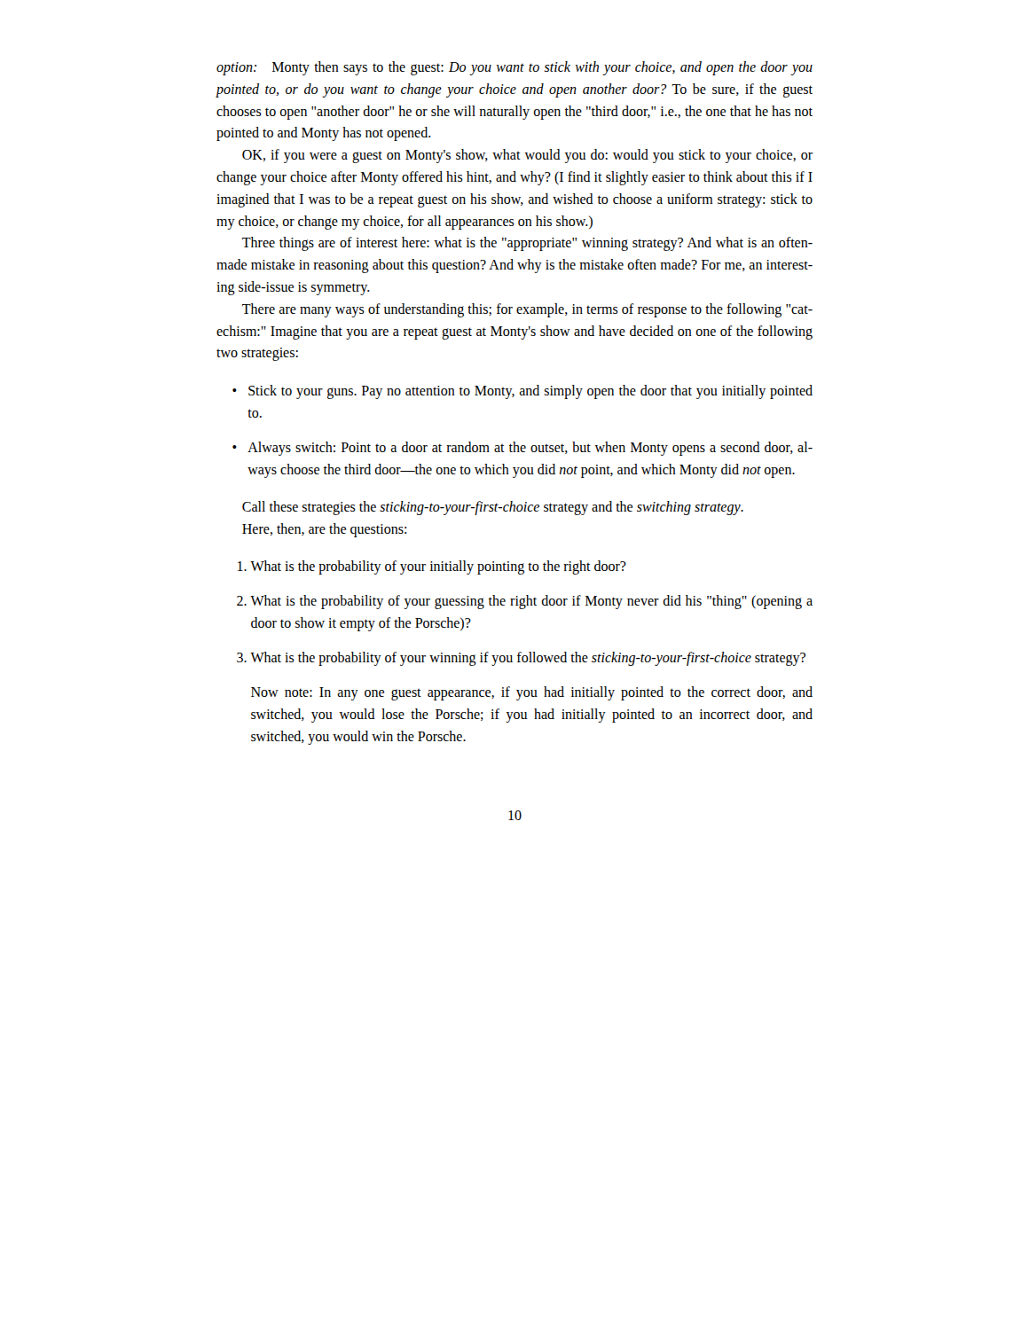option: Monty then says to the guest: Do you want to stick with your choice, and open the door you pointed to, or do you want to change your choice and open another door? To be sure, if the guest chooses to open "another door" he or she will naturally open the "third door," i.e., the one that he has not pointed to and Monty has not opened.
OK, if you were a guest on Monty's show, what would you do: would you stick to your choice, or change your choice after Monty offered his hint, and why? (I find it slightly easier to think about this if I imagined that I was to be a repeat guest on his show, and wished to choose a uniform strategy: stick to my choice, or change my choice, for all appearances on his show.)
Three things are of interest here: what is the "appropriate" winning strategy? And what is an often-made mistake in reasoning about this question? And why is the mistake often made? For me, an interesting side-issue is symmetry.
There are many ways of understanding this; for example, in terms of response to the following "catechism:" Imagine that you are a repeat guest at Monty's show and have decided on one of the following two strategies:
Stick to your guns. Pay no attention to Monty, and simply open the door that you initially pointed to.
Always switch: Point to a door at random at the outset, but when Monty opens a second door, always choose the third door—the one to which you did not point, and which Monty did not open.
Call these strategies the sticking-to-your-first-choice strategy and the switching strategy.
Here, then, are the questions:
What is the probability of your initially pointing to the right door?
What is the probability of your guessing the right door if Monty never did his "thing" (opening a door to show it empty of the Porsche)?
What is the probability of your winning if you followed the sticking-to-your-first-choice strategy?
Now note: In any one guest appearance, if you had initially pointed to the correct door, and switched, you would lose the Porsche; if you had initially pointed to an incorrect door, and switched, you would win the Porsche.
10